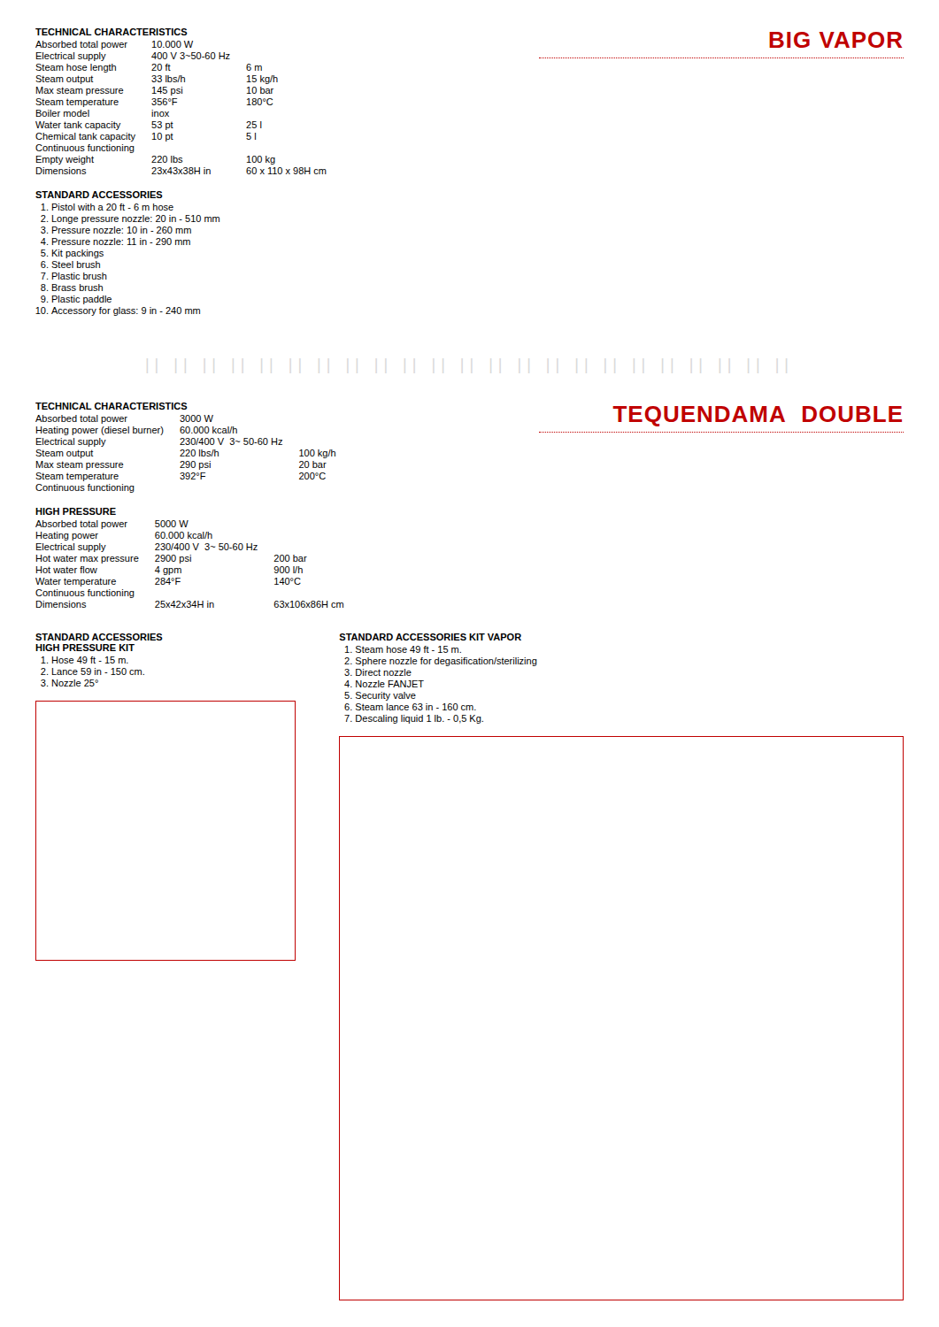Technical characteristics
| Absorbed total power | 10.000 W | |
| Electrical supply | 400 V 3~50-60 Hz | |
| Steam hose length | 20 ft | 6 m |
| Steam output | 33 lbs/h | 15 kg/h |
| Max steam pressure | 145 psi | 10 bar |
| Steam temperature | 356°F | 180°C |
| Boiler model | inox | |
| Water tank capacity | 53 pt | 25 l |
| Chemical tank capacity | 10 pt | 5 l |
| Continuous functioning | | |
| Empty weight | 220 lbs | 100 kg |
| Dimensions | 23x43x38H in | 60 x 110 x 98H cm |
Standard accessories
Pistol with a 20 ft - 6 m hose
Longe pressure nozzle: 20 in - 510 mm
Pressure nozzle: 10 in - 260 mm
Pressure nozzle: 11 in - 290 mm
Kit packings
Steel brush
Plastic brush
Brass brush
Plastic paddle
Accessory for glass: 9 in - 240 mm
BIG VAPOR
|| || || || || || || || || || || || || || || || || || || || || || ||
Technical characteristics
| Absorbed total power | 3000 W | |
| Heating power (diesel burner) | 60.000 kcal/h | |
| Electrical supply | 230/400 V 3~ 50-60 Hz | |
| Steam output | 220 lbs/h | 100 kg/h |
| Max steam pressure | 290 psi | 20 bar |
| Steam temperature | 392°F | 200°C |
| Continuous functioning | | |
High pressure
| Absorbed total power | 5000 W | |
| Heating power | 60.000 kcal/h | |
| Electrical supply | 230/400 V 3~ 50-60 Hz | |
| Hot water max pressure | 2900 psi | 200 bar |
| Hot water flow | 4 gpm | 900 l/h |
| Water temperature | 284°F | 140°C |
| Continuous functioning | | |
| Dimensions | 25x42x34H in | 63x106x86H cm |
TEQUENDAMA DOUBLE
Standard accessories
High pressure kit
Hose 49 ft - 15 m.
Lance 59 in - 150 cm.
Nozzle 25°
Standard accessories kit vapor
Steam hose 49 ft - 15 m.
Sphere nozzle for degasification/sterilizing
Direct nozzle
Nozzle FANJET
Security valve
Steam lance 63 in - 160 cm.
Descaling liquid 1 lb. - 0,5 Kg.